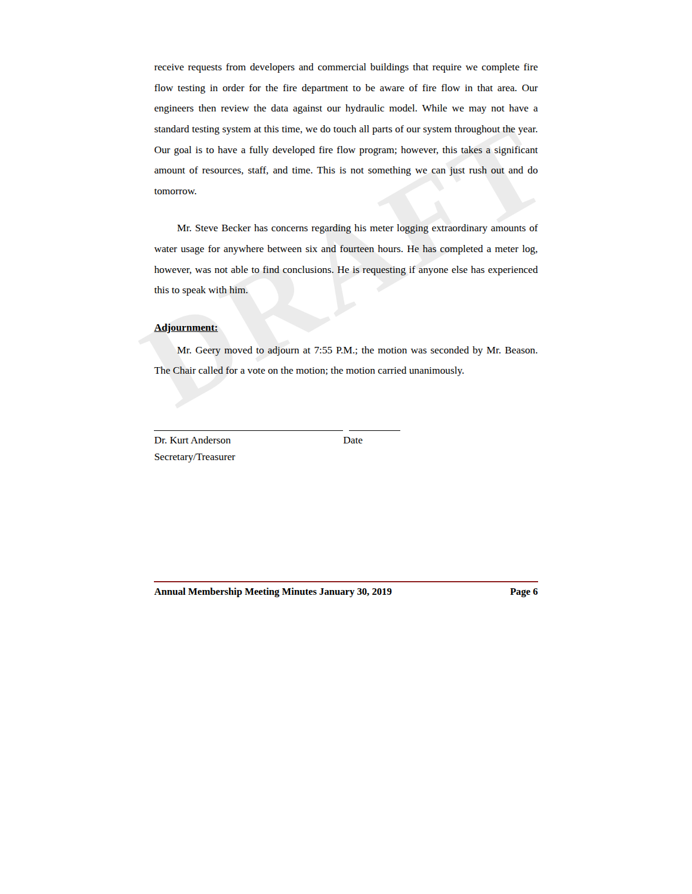DRAFT
receive requests from developers and commercial buildings that require we complete fire flow testing in order for the fire department to be aware of fire flow in that area. Our engineers then review the data against our hydraulic model. While we may not have a standard testing system at this time, we do touch all parts of our system throughout the year. Our goal is to have a fully developed fire flow program; however, this takes a significant amount of resources, staff, and time. This is not something we can just rush out and do tomorrow.
Mr. Steve Becker has concerns regarding his meter logging extraordinary amounts of water usage for anywhere between six and fourteen hours. He has completed a meter log, however, was not able to find conclusions. He is requesting if anyone else has experienced this to speak with him.
Adjournment:
Mr. Geery moved to adjourn at 7:55 P.M.; the motion was seconded by Mr. Beason. The Chair called for a vote on the motion; the motion carried unanimously.
Dr. Kurt Anderson Date
Secretary/Treasurer
Annual Membership Meeting Minutes January 30, 2019 Page 6